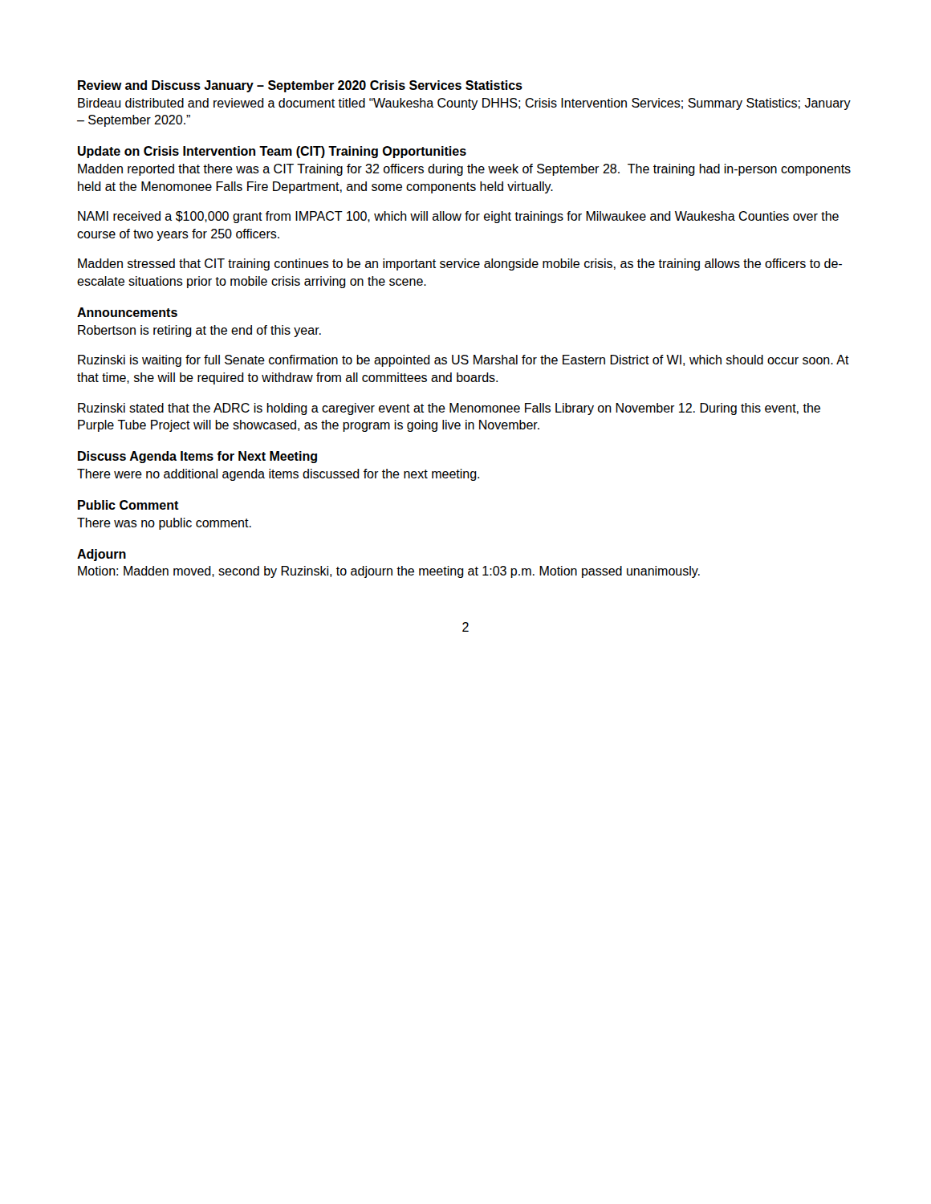Review and Discuss January – September 2020 Crisis Services Statistics
Birdeau distributed and reviewed a document titled “Waukesha County DHHS; Crisis Intervention Services; Summary Statistics; January – September 2020.”
Update on Crisis Intervention Team (CIT) Training Opportunities
Madden reported that there was a CIT Training for 32 officers during the week of September 28. The training had in-person components held at the Menomonee Falls Fire Department, and some components held virtually.
NAMI received a $100,000 grant from IMPACT 100, which will allow for eight trainings for Milwaukee and Waukesha Counties over the course of two years for 250 officers.
Madden stressed that CIT training continues to be an important service alongside mobile crisis, as the training allows the officers to de-escalate situations prior to mobile crisis arriving on the scene.
Announcements
Robertson is retiring at the end of this year.
Ruzinski is waiting for full Senate confirmation to be appointed as US Marshal for the Eastern District of WI, which should occur soon. At that time, she will be required to withdraw from all committees and boards.
Ruzinski stated that the ADRC is holding a caregiver event at the Menomonee Falls Library on November 12. During this event, the Purple Tube Project will be showcased, as the program is going live in November.
Discuss Agenda Items for Next Meeting
There were no additional agenda items discussed for the next meeting.
Public Comment
There was no public comment.
Adjourn
Motion: Madden moved, second by Ruzinski, to adjourn the meeting at 1:03 p.m. Motion passed unanimously.
2